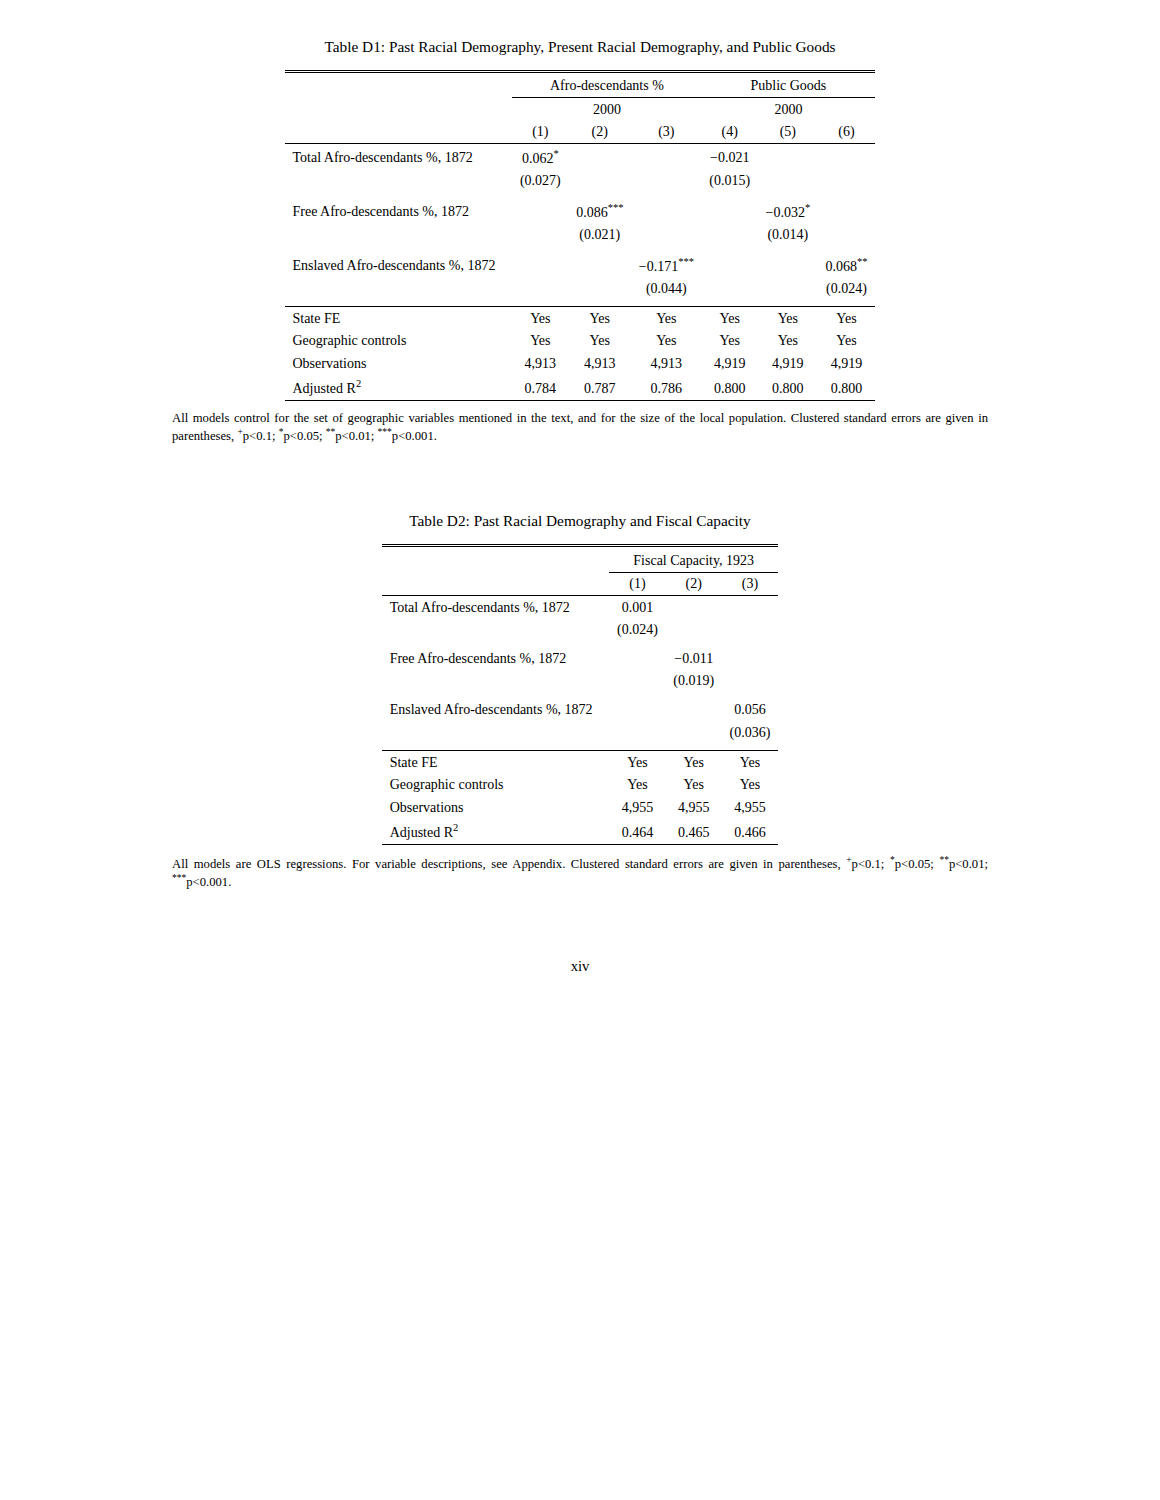Table D1: Past Racial Demography, Present Racial Demography, and Public Goods
| | Afro-descendants % | Public Goods |
| | 2000 | 2000 |
| | (1) | (2) | (3) | (4) | (5) | (6) |
| Total Afro-descendants %, 1872 | 0.062 * | | | −0.021 | | |
| | (0.027) | | | (0.015) | | |
| Free Afro-descendants %, 1872 | | 0.086 *** | | | −0.032 * | |
| | | (0.021) | | | (0.014) | |
| Enslaved Afro-descendants %, 1872 | | | −0.171 *** | | | 0.068 ** |
| | | | (0.044) | | | (0.024) |
| State FE | Yes | Yes | Yes | Yes | Yes | Yes |
| Geographic controls | Yes | Yes | Yes | Yes | Yes | Yes |
| Observations | 4,913 | 4,913 | 4,913 | 4,919 | 4,919 | 4,919 |
| Adjusted R 2 | 0.784 | 0.787 | 0.786 | 0.800 | 0.800 | 0.800 |
All models control for the set of geographic variables mentioned in the text, and for the size of the local population. Clustered standard errors are given in parentheses, +p<0.1; *p<0.05; **p<0.01; ***p<0.001.
Table D2: Past Racial Demography and Fiscal Capacity
| | Fiscal Capacity, 1923 |
| | (1) | (2) | (3) |
| Total Afro-descendants %, 1872 | 0.001 | | |
| | (0.024) | | |
| Free Afro-descendants %, 1872 | | −0.011 | |
| | | (0.019) | |
| Enslaved Afro-descendants %, 1872 | | | 0.056 |
| | | | (0.036) |
| State FE | Yes | Yes | Yes |
| Geographic controls | Yes | Yes | Yes |
| Observations | 4,955 | 4,955 | 4,955 |
| Adjusted R 2 | 0.464 | 0.465 | 0.466 |
All models are OLS regressions. For variable descriptions, see Appendix. Clustered standard errors are given in parentheses, +p<0.1; *p<0.05; **p<0.01; ***p<0.001.
xiv